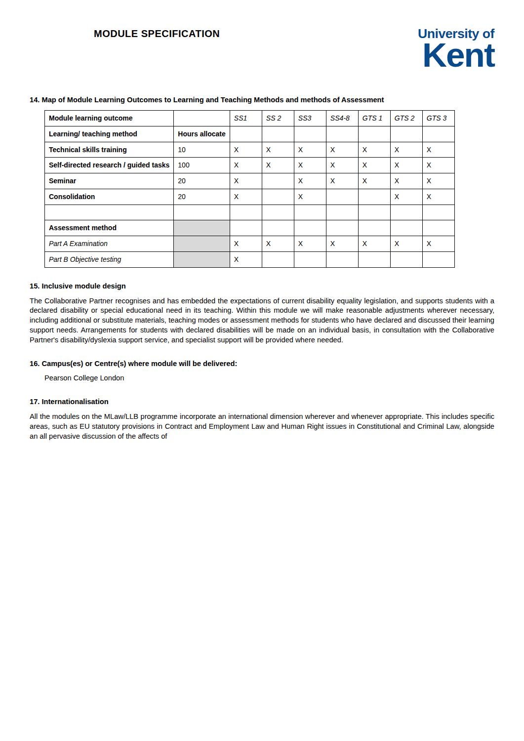University of
Kent
MODULE SPECIFICATION
14. Map of Module Learning Outcomes to Learning and Teaching Methods and methods of Assessment
| Module learning outcome | | SS1 | SS 2 | SS3 | SS4-8 | GTS 1 | GTS 2 | GTS 3 |
| Learning/ teaching method | Hours allocate | | | | | | | |
| Technical skills training | 10 | X | X | X | X | X | X | X |
| Self-directed research / guided tasks | 100 | X | X | X | X | X | X | X |
| Seminar | 20 | X | | X | X | X | X | X |
| Consolidation | 20 | X | | X | | | X | X |
| Assessment method | | | | | | | | |
| Part A Examination | | X | X | X | X | X | X | X |
| Part B Objective testing | | X | | | | | | |
15. Inclusive module design
The Collaborative Partner recognises and has embedded the expectations of current disability equality legislation, and supports students with a declared disability or special educational need in its teaching. Within this module we will make reasonable adjustments wherever necessary, including additional or substitute materials, teaching modes or assessment methods for students who have declared and discussed their learning support needs. Arrangements for students with declared disabilities will be made on an individual basis, in consultation with the Collaborative Partner's disability/dyslexia support service, and specialist support will be provided where needed.
16. Campus(es) or Centre(s) where module will be delivered:
Pearson College London
17. Internationalisation
All the modules on the MLaw/LLB programme incorporate an international dimension wherever and whenever appropriate. This includes specific areas, such as EU statutory provisions in Contract and Employment Law and Human Right issues in Constitutional and Criminal Law, alongside an all pervasive discussion of the affects of